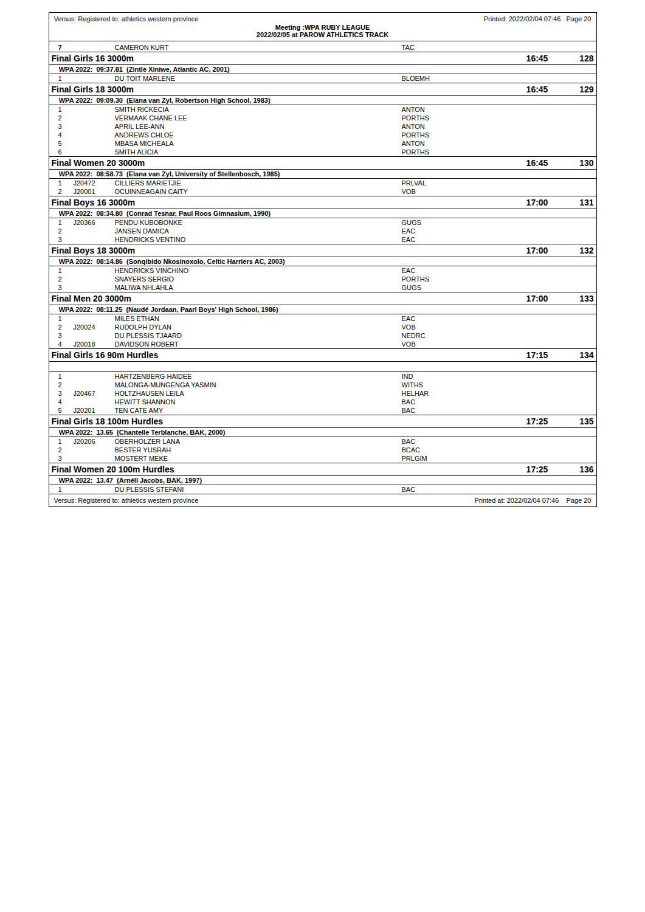Versus: Registered to: athletics western province Printed: 2022/02/04 07:46 Page 20
Meeting :WPA RUBY LEAGUE
2022/02/05 at PAROW ATHLETICS TRACK
| 7 | | CAMERON KURT | TAC | | |
| Final Girls 16 3000m | 16:45 | 128 |
| WPA 2022: 09:37.81 (Zintle Xiniwe, Atlantic AC, 2001) |
| 1 | | DU TOIT MARLENE | BLOEMH | | |
| Final Girls 18 3000m | 16:45 | 129 |
| WPA 2022: 09:09.30 (Elana van Zyl, Robertson High School, 1983) |
| 1 | | SMITH RICKECIA | ANTON | | |
| 2 | | VERMAAK CHANE LEE | PORTHS | | |
| 3 | | APRIL LEE-ANN | ANTON | | |
| 4 | | ANDREWS CHLOE | PORTHS | | |
| 5 | | MBASA MICHEALA | ANTON | | |
| 6 | | SMITH ALICIA | PORTHS | | |
| Final Women 20 3000m | 16:45 | 130 |
| WPA 2022: 08:58.73 (Elana van Zyl, University of Stellenbosch, 1985) |
| 1 | J20472 | CILLIERS MARIETJIE | PRLVAL | | |
| 2 | J20001 | OCUINNEAGAIN CAITY | VOB | | |
| Final Boys 16 3000m | 17:00 | 131 |
| WPA 2022: 08:34.80 (Conrad Tesnar, Paul Roos Gimnasium, 1990) |
| 1 | J20366 | PENDU KUBOBONKE | GUGS | | |
| 2 | | JANSEN DAMICA | EAC | | |
| 3 | | HENDRICKS VENTINO | EAC | | |
| Final Boys 18 3000m | 17:00 | 132 |
| WPA 2022: 08:14.86 (Sonqibido Nkosinoxolo, Celtic Harriers AC, 2003) |
| 1 | | HENDRICKS VINCHINO | EAC | | |
| 2 | | SNAYERS SERGIO | PORTHS | | |
| 3 | | MALIWA NHLAHLA | GUGS | | |
| Final Men 20 3000m | 17:00 | 133 |
| WPA 2022: 08:11.25 (Naudé Jordaan, Paarl Boys' High School, 1986) |
| 1 | | MILES ETHAN | EAC | | |
| 2 | J20024 | RUDOLPH DYLAN | VOB | | |
| 3 | | DU PLESSIS TJAARD | NEDRC | | |
| 4 | J20018 | DAVIDSON ROBERT | VOB | | |
| Final Girls 16 90m Hurdles | 17:15 | 134 |
| 1 | | HARTZENBERG HAIDEE | IND | | |
| 2 | | MALONGA-MUNGENGA YASMIN | WITHS | | |
| 3 | J20467 | HOLTZHAUSEN LEILA | HELHAR | | |
| 4 | | HEWITT SHANNON | BAC | | |
| 5 | J20201 | TEN CATE AMY | BAC | | |
| Final Girls 18 100m Hurdles | 17:25 | 135 |
| WPA 2022: 13.65 (Chantelle Terblanche, BAK, 2000) |
| 1 | J20206 | OBERHOLZER LANA | BAC | | |
| 2 | | BESTER YUSRAH | BCAC | | |
| 3 | | MOSTERT MEKE | PRLGIM | | |
| Final Women 20 100m Hurdles | 17:25 | 136 |
| WPA 2022: 13.47 (Arnéll Jacobs, BAK, 1997) |
| 1 | | DU PLESSIS STEFANI | BAC | | |
Versus: Registered to: athletics western province Printed at: 2022/02/04 07:46 Page 20